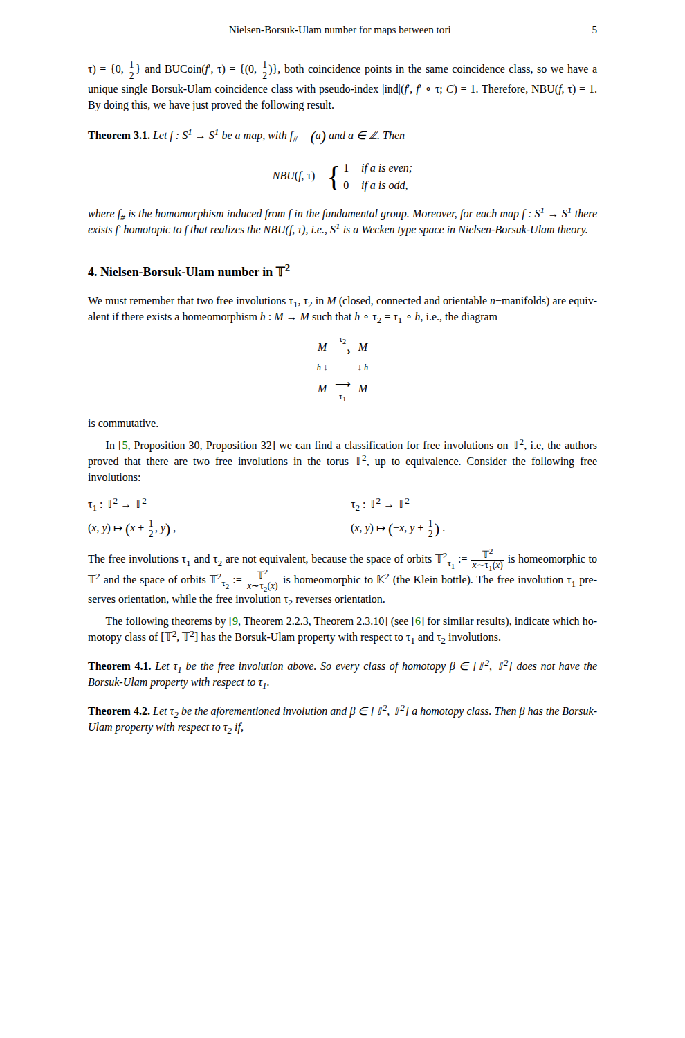Nielsen-Borsuk-Ulam number for maps between tori 5
τ) = {0, 12} and BUCoin(f′, τ) = {(0, 12)}, both coincidence points in the same coincidence class, so we have a unique single Borsuk-Ulam coincidence class with pseudo-index |ind|(f′, f′ ∘ τ; C) = 1. Therefore, NBU(f, τ) = 1. By doing this, we have just proved the following result.
Theorem 3.1. Let f : S1 → S1 be a map, with f# = (a) and a ∈ ℤ. Then
NBU(f, τ) = { 1 if a is even; 0 if a is odd,
where f# is the homomorphism induced from f in the fundamental group. Moreover, for each map f : S1 → S1 there exists f′ homotopic to f that realizes the NBU(f, τ), i.e., S1 is a Wecken type space in Nielsen-Borsuk-Ulam theory.
4. Nielsen-Borsuk-Ulam number in 𝕋2
We must remember that two free involutions τ1, τ2 in M (closed, connected and orientable n−manifolds) are equivalent if there exists a homeomorphism h : M → M such that h ∘ τ2 = τ1 ∘ h, i.e., the diagram
| M | τ 2 ⟶ | M |
| h ↓ | | ↓ h |
| M | ⟶ τ 1 | M |
is commutative.
In [5, Proposition 30, Proposition 32] we can find a classification for free involutions on 𝕋2, i.e, the authors proved that there are two free involutions in the torus 𝕋2, up to equivalence. Consider the following free involutions:
τ1 : 𝕋2 → 𝕋2
(x, y) ↦ (x + 12, y) ,
τ2 : 𝕋2 → 𝕋2
(x, y) ↦ (−x, y + 12) .
The free involutions τ1 and τ2 are not equivalent, because the space of orbits 𝕋2τ1 := 𝕋2 x∼τ1(x) is homeomorphic to 𝕋2 and the space of orbits 𝕋2τ2 := 𝕋2 x∼τ2(x) is homeomorphic to 𝕂2 (the Klein bottle). The free involution τ1 preserves orientation, while the free involution τ2 reverses orientation.
The following theorems by [9, Theorem 2.2.3, Theorem 2.3.10] (see [6] for similar results), indicate which homotopy class of [𝕋2, 𝕋2] has the Borsuk-Ulam property with respect to τ1 and τ2 involutions.
Theorem 4.1. Let τ1 be the free involution above. So every class of homotopy β ∈ [𝕋2, 𝕋2] does not have the Borsuk-Ulam property with respect to τ1.
Theorem 4.2. Let τ2 be the aforementioned involution and β ∈ [𝕋2, 𝕋2] a homotopy class. Then β has the Borsuk-Ulam property with respect to τ2 if,